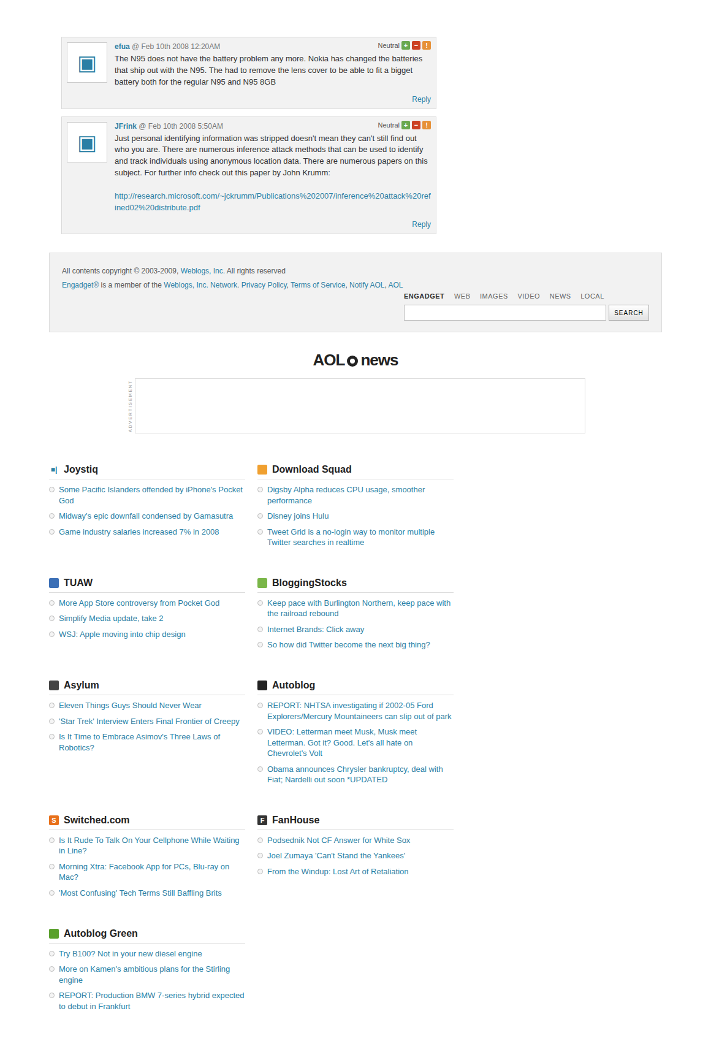Neutral + − !
▣
efua @ Feb 10th 2008 12:20AM
The N95 does not have the battery problem any more. Nokia has changed the batteries that ship out with the N95. The had to remove the lens cover to be able to fit a bigget battery both for the regular N95 and N95 8GB
Reply
Neutral + − !
▣
JFrink @ Feb 10th 2008 5:50AM
Just personal identifying information was stripped doesn't mean they can't still find out who you are. There are numerous inference attack methods that can be used to identify and track individuals using anonymous location data. There are numerous papers on this subject. For further info check out this paper by John Krumm:
http://research.microsoft.com/~jckrumm/Publications%202007/inference%20attack%20refined02%20distribute.pdf
Reply
All contents copyright © 2003-2009, Weblogs, Inc. All rights reserved
Engadget® is a member of the Weblogs, Inc. Network. Privacy Policy, Terms of Service, Notify AOL, AOL
ENGADGET WEB IMAGES VIDEO NEWS LOCAL
SEARCH
AOL news
ADVERTISEMENT
■|Joystiq
Some Pacific Islanders offended by iPhone's Pocket God
Midway's epic downfall condensed by Gamasutra
Game industry salaries increased 7% in 2008
Download Squad
Digsby Alpha reduces CPU usage, smoother performance
Disney joins Hulu
Tweet Grid is a no-login way to monitor multiple Twitter searches in realtime
TUAW
More App Store controversy from Pocket God
Simplify Media update, take 2
WSJ: Apple moving into chip design
BloggingStocks
Keep pace with Burlington Northern, keep pace with the railroad rebound
Internet Brands: Click away
So how did Twitter become the next big thing?
Asylum
Eleven Things Guys Should Never Wear
'Star Trek' Interview Enters Final Frontier of Creepy
Is It Time to Embrace Asimov's Three Laws of Robotics?
Autoblog
REPORT: NHTSA investigating if 2002-05 Ford Explorers/Mercury Mountaineers can slip out of park
VIDEO: Letterman meet Musk, Musk meet Letterman. Got it? Good. Let's all hate on Chevrolet's Volt
Obama announces Chrysler bankruptcy, deal with Fiat; Nardelli out soon *UPDATED
SSwitched.com
Is It Rude To Talk On Your Cellphone While Waiting in Line?
Morning Xtra: Facebook App for PCs, Blu-ray on Mac?
'Most Confusing' Tech Terms Still Baffling Brits
FFanHouse
Podsednik Not CF Answer for White Sox
Joel Zumaya 'Can't Stand the Yankees'
From the Windup: Lost Art of Retaliation
Autoblog Green
Try B100? Not in your new diesel engine
More on Kamen's ambitious plans for the Stirling engine
REPORT: Production BMW 7-series hybrid expected to debut in Frankfurt